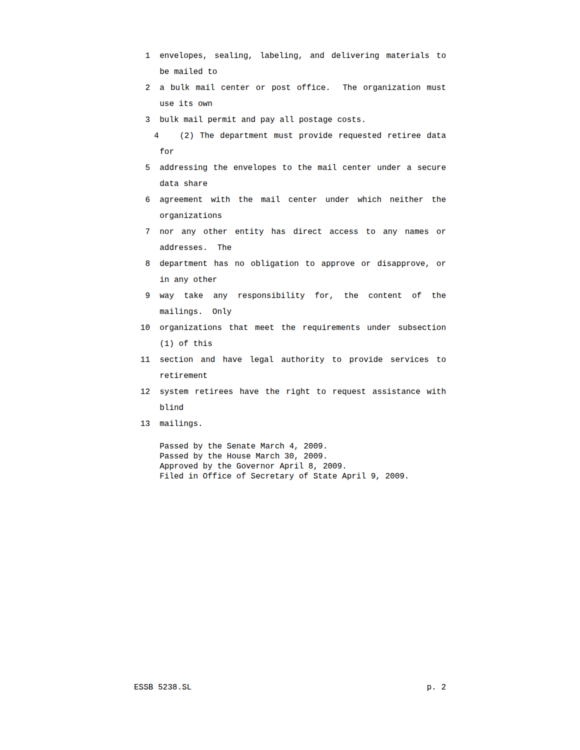envelopes, sealing, labeling, and delivering materials to be mailed to
a bulk mail center or post office. The organization must use its own
bulk mail permit and pay all postage costs.
(2) The department must provide requested retiree data for
addressing the envelopes to the mail center under a secure data share
agreement with the mail center under which neither the organizations
nor any other entity has direct access to any names or addresses. The
department has no obligation to approve or disapprove, or in any other
way take any responsibility for, the content of the mailings. Only
organizations that meet the requirements under subsection (1) of this
section and have legal authority to provide services to retirement
system retirees have the right to request assistance with blind
mailings.
Passed by the Senate March 4, 2009.
Passed by the House March 30, 2009.
Approved by the Governor April 8, 2009.
Filed in Office of Secretary of State April 9, 2009.
ESSB 5238.SL
p. 2